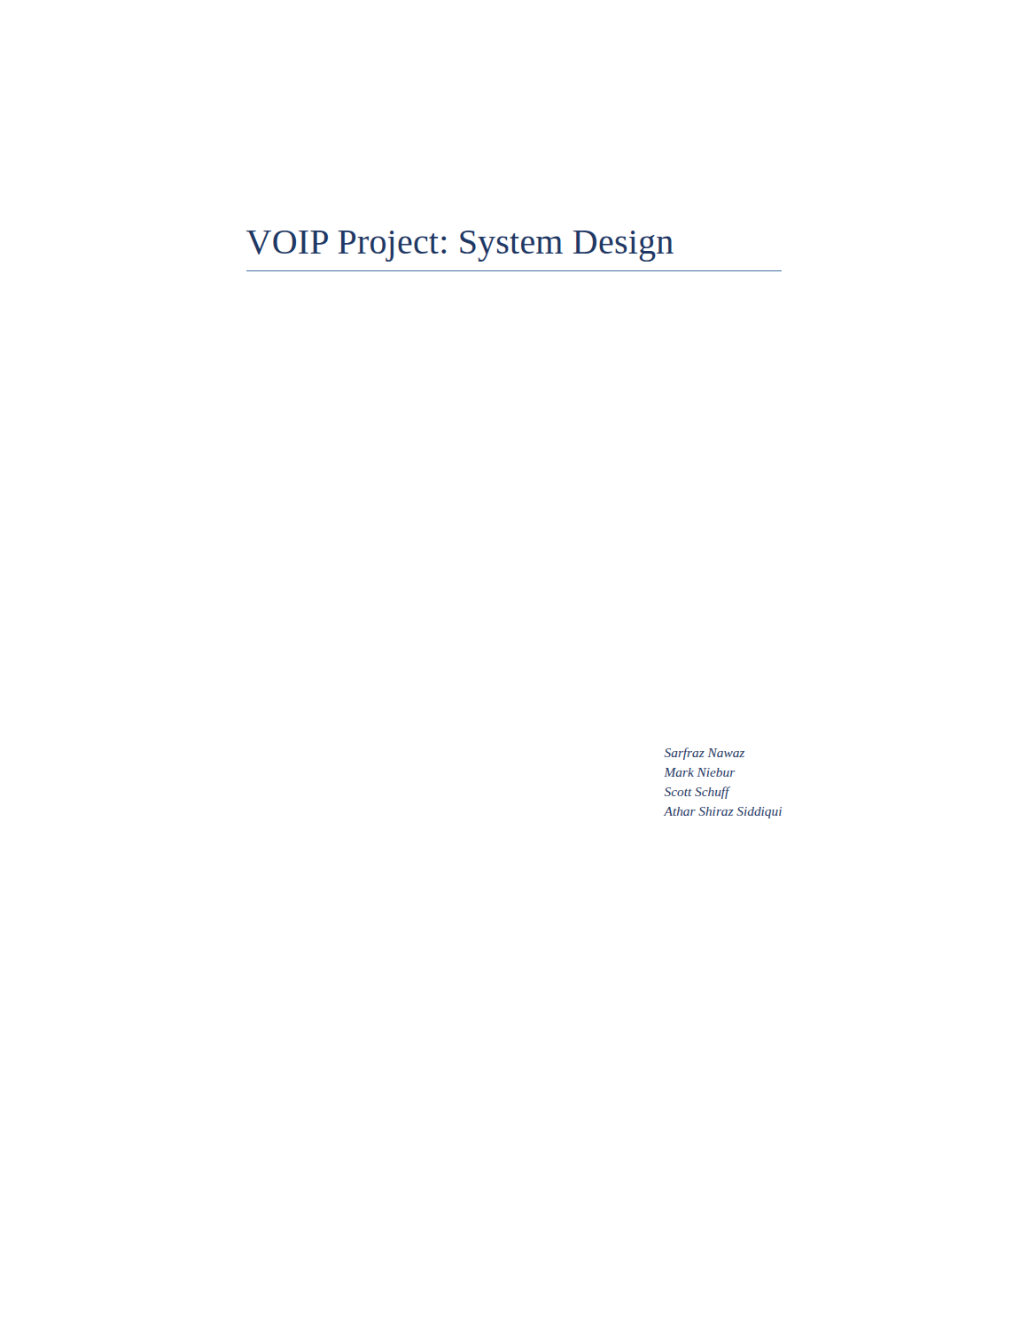VOIP Project: System Design
Sarfraz Nawaz
Mark Niebur
Scott Schuff
Athar Shiraz Siddiqui